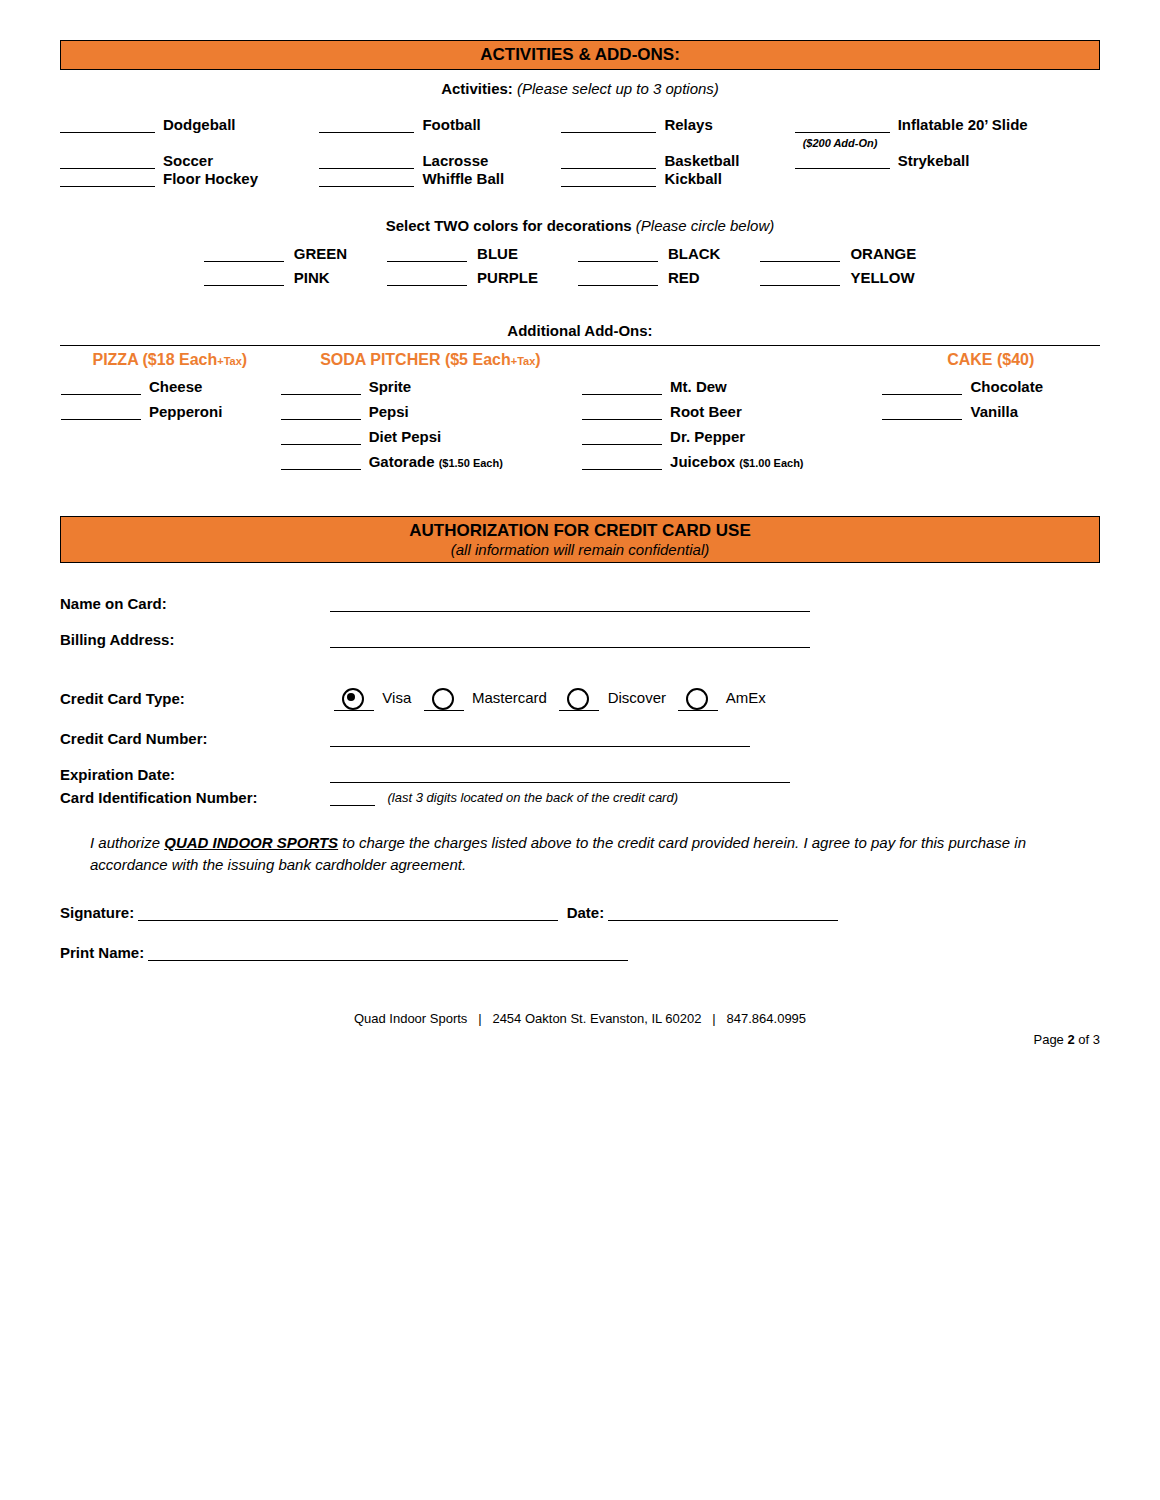ACTIVITIES & ADD-ONS:
Activities: (Please select up to 3 options)
| Dodgeball | Football | Relays | Inflatable 20’ Slide ($200 Add-On) |
| Soccer | Lacrosse | Basketball | Strykeball |
| Floor Hockey | Whiffle Ball | Kickball | |
Select TWO colors for decorations (Please circle below)
| GREEN | BLUE | BLACK | ORANGE |
| PINK | PURPLE | RED | YELLOW |
Additional Add-Ons:
| PIZZA ($18 Each +Tax ) | SODA PITCHER ($5 Each +Tax ) | | CAKE ($40) |
| --- | --- | --- | --- |
| Cheese | Sprite | Mt. Dew | Chocolate |
| Pepperoni | Pepsi | Root Beer | Vanilla |
| | Diet Pepsi | Dr. Pepper | |
| | Gatorade ($1.50 Each) | Juicebox ($1.00 Each) | |
AUTHORIZATION FOR CREDIT CARD USE (all information will remain confidential)
Name on Card:
Billing Address:
Credit Card Type: Visa Mastercard Discover AmEx
Credit Card Number:
Expiration Date:
Card Identification Number: (last 3 digits located on the back of the credit card)
I authorize QUAD INDOOR SPORTS to charge the charges listed above to the credit card provided herein. I agree to pay for this purchase in accordance with the issuing bank cardholder agreement.
Signature: Date:
Print Name:
Quad Indoor Sports | 2454 Oakton St. Evanston, IL 60202 | 847.864.0995
Page 2 of 3